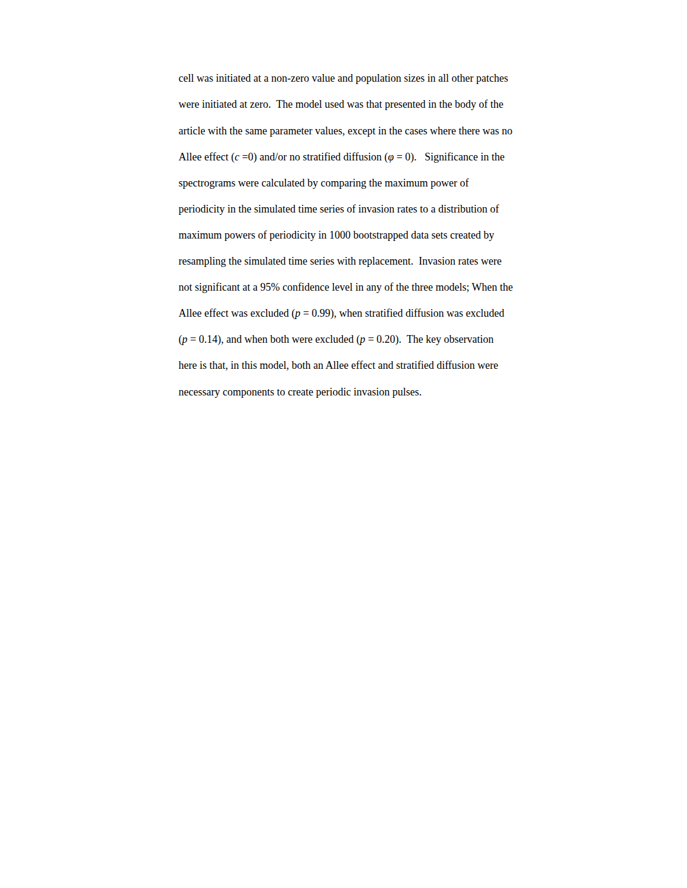cell was initiated at a non-zero value and population sizes in all other patches were initiated at zero. The model used was that presented in the body of the article with the same parameter values, except in the cases where there was no Allee effect (c =0) and/or no stratified diffusion (φ = 0). Significance in the spectrograms were calculated by comparing the maximum power of periodicity in the simulated time series of invasion rates to a distribution of maximum powers of periodicity in 1000 bootstrapped data sets created by resampling the simulated time series with replacement. Invasion rates were not significant at a 95% confidence level in any of the three models; When the Allee effect was excluded (p = 0.99), when stratified diffusion was excluded (p = 0.14), and when both were excluded (p = 0.20). The key observation here is that, in this model, both an Allee effect and stratified diffusion were necessary components to create periodic invasion pulses.